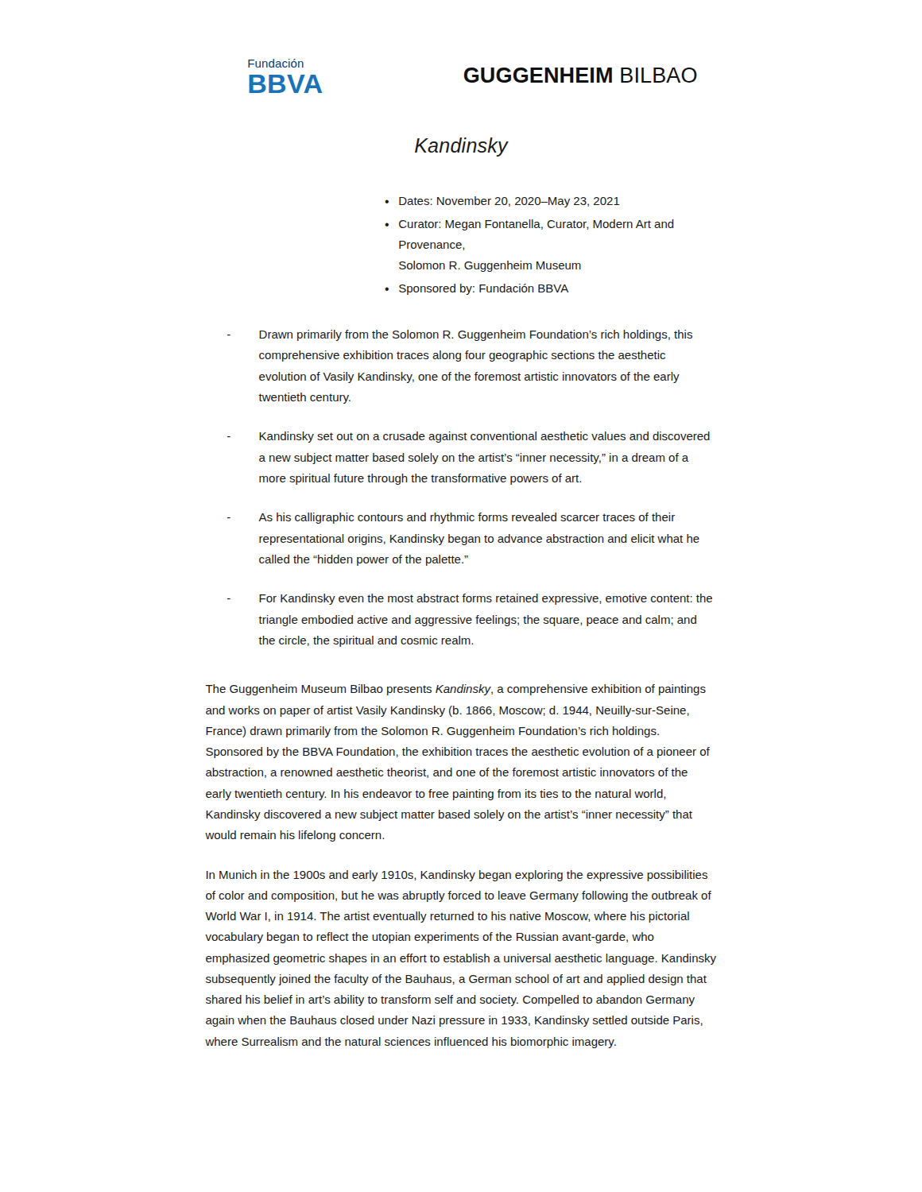Fundación
BBVA
GUGGENHEIM BILBAO
Kandinsky
Dates: November 20, 2020–May 23, 2021
Curator: Megan Fontanella, Curator, Modern Art and Provenance, Solomon R. Guggenheim Museum
Sponsored by: Fundación BBVA
Drawn primarily from the Solomon R. Guggenheim Foundation’s rich holdings, this comprehensive exhibition traces along four geographic sections the aesthetic evolution of Vasily Kandinsky, one of the foremost artistic innovators of the early twentieth century.
Kandinsky set out on a crusade against conventional aesthetic values and discovered a new subject matter based solely on the artist’s “inner necessity,” in a dream of a more spiritual future through the transformative powers of art.
As his calligraphic contours and rhythmic forms revealed scarcer traces of their representational origins, Kandinsky began to advance abstraction and elicit what he called the “hidden power of the palette.”
For Kandinsky even the most abstract forms retained expressive, emotive content: the triangle embodied active and aggressive feelings; the square, peace and calm; and the circle, the spiritual and cosmic realm.
The Guggenheim Museum Bilbao presents Kandinsky, a comprehensive exhibition of paintings and works on paper of artist Vasily Kandinsky (b. 1866, Moscow; d. 1944, Neuilly-sur-Seine, France) drawn primarily from the Solomon R. Guggenheim Foundation’s rich holdings. Sponsored by the BBVA Foundation, the exhibition traces the aesthetic evolution of a pioneer of abstraction, a renowned aesthetic theorist, and one of the foremost artistic innovators of the early twentieth century. In his endeavor to free painting from its ties to the natural world, Kandinsky discovered a new subject matter based solely on the artist’s “inner necessity” that would remain his lifelong concern.
In Munich in the 1900s and early 1910s, Kandinsky began exploring the expressive possibilities of color and composition, but he was abruptly forced to leave Germany following the outbreak of World War I, in 1914. The artist eventually returned to his native Moscow, where his pictorial vocabulary began to reflect the utopian experiments of the Russian avant-garde, who emphasized geometric shapes in an effort to establish a universal aesthetic language. Kandinsky subsequently joined the faculty of the Bauhaus, a German school of art and applied design that shared his belief in art’s ability to transform self and society. Compelled to abandon Germany again when the Bauhaus closed under Nazi pressure in 1933, Kandinsky settled outside Paris, where Surrealism and the natural sciences influenced his biomorphic imagery.